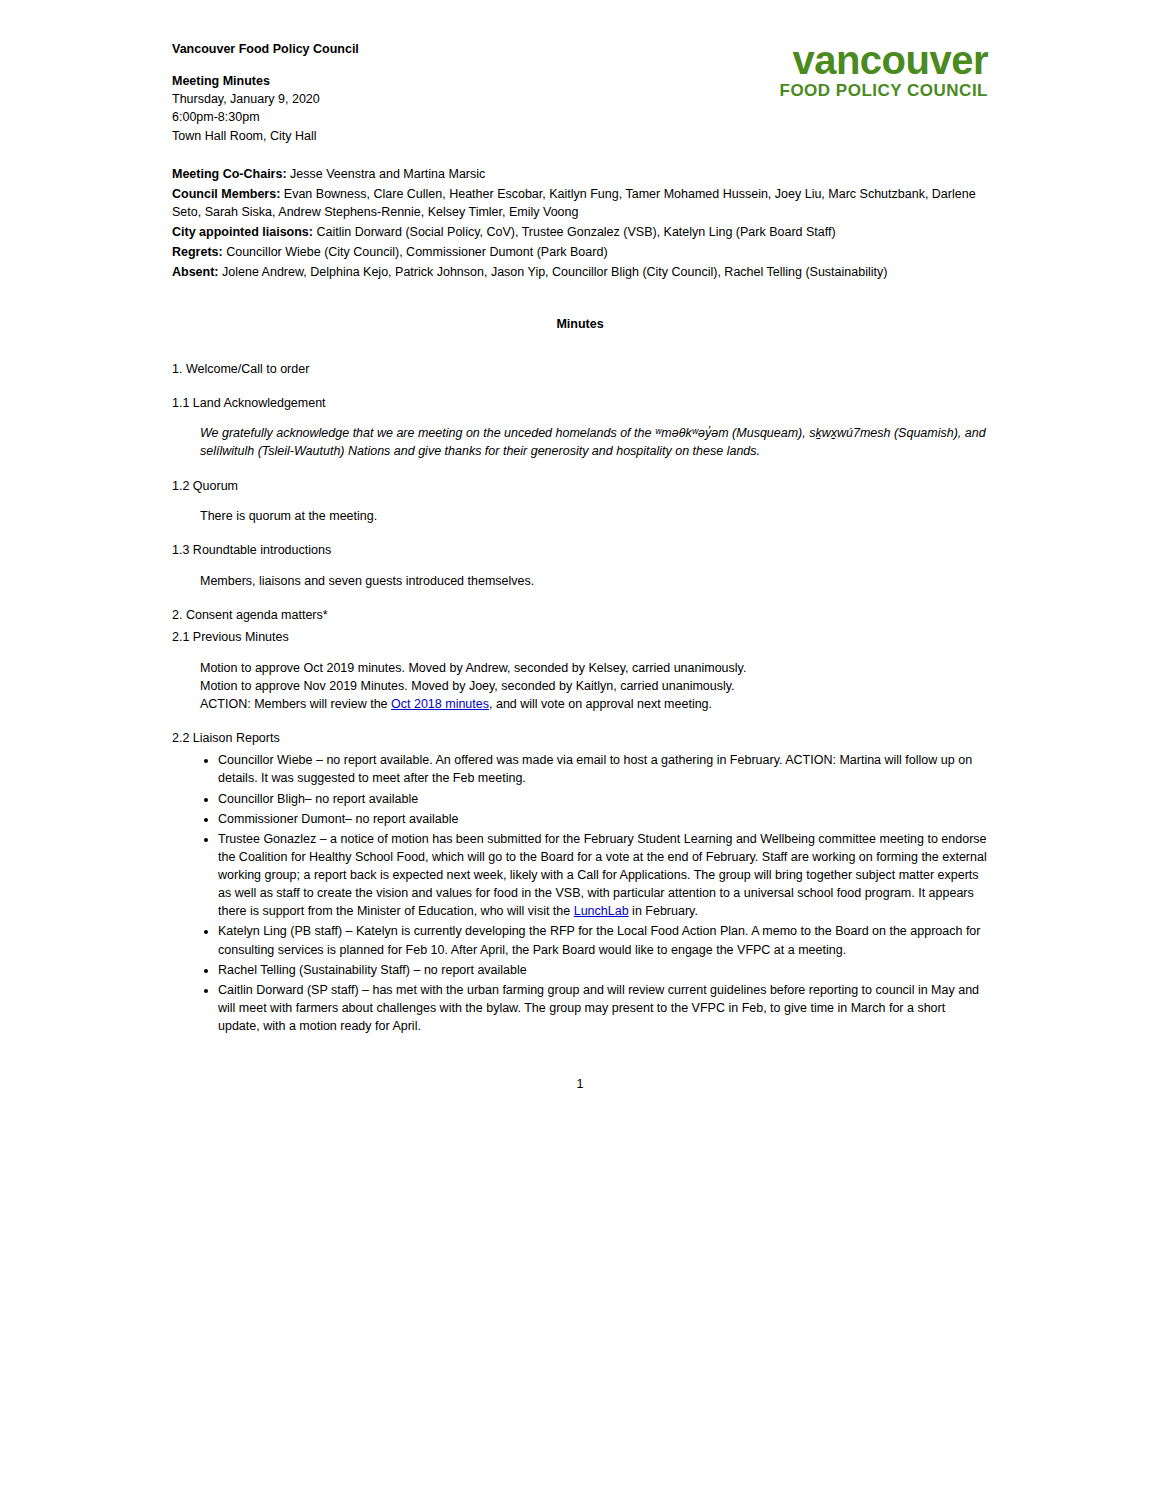Vancouver Food Policy Council
Meeting Minutes
Thursday, January 9, 2020
6:00pm-8:30pm
Town Hall Room, City Hall
vancouver
FOOD POLICY COUNCIL
Meeting Co-Chairs: Jesse Veenstra and Martina Marsic
Council Members: Evan Bowness, Clare Cullen, Heather Escobar, Kaitlyn Fung, Tamer Mohamed Hussein, Joey Liu, Marc Schutzbank, Darlene Seto, Sarah Siska, Andrew Stephens-Rennie, Kelsey Timler, Emily Voong
City appointed liaisons: Caitlin Dorward (Social Policy, CoV), Trustee Gonzalez (VSB), Katelyn Ling (Park Board Staff)
Regrets: Councillor Wiebe (City Council), Commissioner Dumont (Park Board)
Absent: Jolene Andrew, Delphina Kejo, Patrick Johnson, Jason Yip, Councillor Bligh (City Council), Rachel Telling (Sustainability)
Minutes
1. Welcome/Call to order
1.1 Land Acknowledgement
We gratefully acknowledge that we are meeting on the unceded homelands of the ʷməθkʷəy̓əm (Musqueam), sḵwx̱wú7mesh (Squamish), and selílwitulh (Tsleil-Waututh) Nations and give thanks for their generosity and hospitality on these lands.
1.2 Quorum
There is quorum at the meeting.
1.3 Roundtable introductions
Members, liaisons and seven guests introduced themselves.
2. Consent agenda matters*
2.1 Previous Minutes
Motion to approve Oct 2019 minutes. Moved by Andrew, seconded by Kelsey, carried unanimously.
Motion to approve Nov 2019 Minutes. Moved by Joey, seconded by Kaitlyn, carried unanimously.
ACTION: Members will review the Oct 2018 minutes, and will vote on approval next meeting.
2.2 Liaison Reports
Councillor Wiebe – no report available. An offered was made via email to host a gathering in February. ACTION: Martina will follow up on details. It was suggested to meet after the Feb meeting.
Councillor Bligh– no report available
Commissioner Dumont– no report available
Trustee Gonazlez – a notice of motion has been submitted for the February Student Learning and Wellbeing committee meeting to endorse the Coalition for Healthy School Food, which will go to the Board for a vote at the end of February. Staff are working on forming the external working group; a report back is expected next week, likely with a Call for Applications. The group will bring together subject matter experts as well as staff to create the vision and values for food in the VSB, with particular attention to a universal school food program. It appears there is support from the Minister of Education, who will visit the LunchLab in February.
Katelyn Ling (PB staff) – Katelyn is currently developing the RFP for the Local Food Action Plan. A memo to the Board on the approach for consulting services is planned for Feb 10. After April, the Park Board would like to engage the VFPC at a meeting.
Rachel Telling (Sustainability Staff) – no report available
Caitlin Dorward (SP staff) – has met with the urban farming group and will review current guidelines before reporting to council in May and will meet with farmers about challenges with the bylaw. The group may present to the VFPC in Feb, to give time in March for a short update, with a motion ready for April.
1